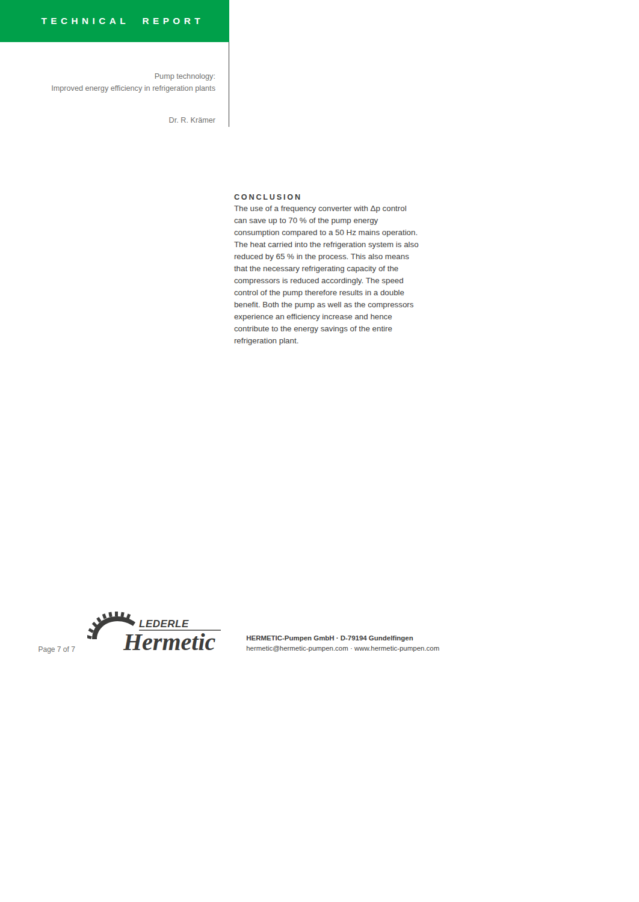TECHNICAL REPORT
Pump technology:
Improved energy efficiency in refrigeration plants
Dr. R. Krämer
CONCLUSION
The use of a frequency converter with Δp control can save up to 70 % of the pump energy consumption compared to a 50 Hz mains operation. The heat carried into the refrigeration system is also reduced by 65 % in the process. This also means that the necessary refrigerating capacity of the compressors is reduced accordingly. The speed control of the pump therefore results in a double benefit. Both the pump as well as the compressors experience an efficiency increase and hence contribute to the energy savings of the entire refrigeration plant.
Page 7 of 7
LEDERLE Hermetic
HERMETIC-Pumpen GmbH · D-79194 Gundelfingen
hermetic@hermetic-pumpen.com · www.hermetic-pumpen.com